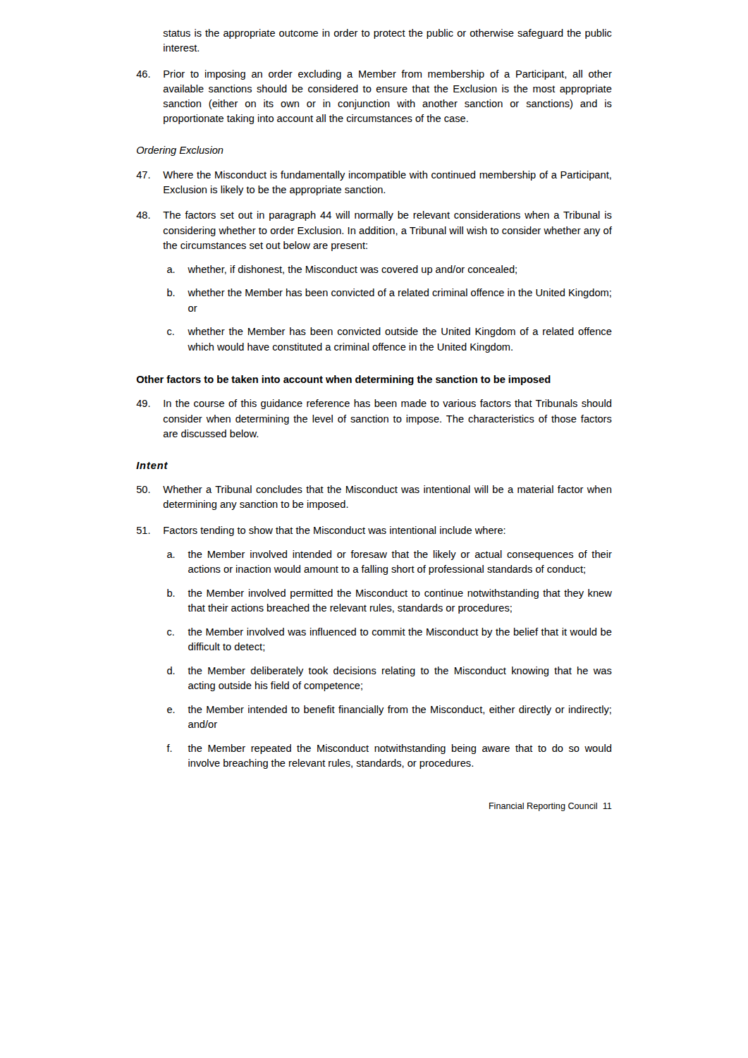status is the appropriate outcome in order to protect the public or otherwise safeguard the public interest.
46. Prior to imposing an order excluding a Member from membership of a Participant, all other available sanctions should be considered to ensure that the Exclusion is the most appropriate sanction (either on its own or in conjunction with another sanction or sanctions) and is proportionate taking into account all the circumstances of the case.
Ordering Exclusion
47. Where the Misconduct is fundamentally incompatible with continued membership of a Participant, Exclusion is likely to be the appropriate sanction.
48. The factors set out in paragraph 44 will normally be relevant considerations when a Tribunal is considering whether to order Exclusion. In addition, a Tribunal will wish to consider whether any of the circumstances set out below are present:
a. whether, if dishonest, the Misconduct was covered up and/or concealed;
b. whether the Member has been convicted of a related criminal offence in the United Kingdom; or
c. whether the Member has been convicted outside the United Kingdom of a related offence which would have constituted a criminal offence in the United Kingdom.
Other factors to be taken into account when determining the sanction to be imposed
49. In the course of this guidance reference has been made to various factors that Tribunals should consider when determining the level of sanction to impose. The characteristics of those factors are discussed below.
Intent
50. Whether a Tribunal concludes that the Misconduct was intentional will be a material factor when determining any sanction to be imposed.
51. Factors tending to show that the Misconduct was intentional include where:
a. the Member involved intended or foresaw that the likely or actual consequences of their actions or inaction would amount to a falling short of professional standards of conduct;
b. the Member involved permitted the Misconduct to continue notwithstanding that they knew that their actions breached the relevant rules, standards or procedures;
c. the Member involved was influenced to commit the Misconduct by the belief that it would be difficult to detect;
d. the Member deliberately took decisions relating to the Misconduct knowing that he was acting outside his field of competence;
e. the Member intended to benefit financially from the Misconduct, either directly or indirectly; and/or
f. the Member repeated the Misconduct notwithstanding being aware that to do so would involve breaching the relevant rules, standards, or procedures.
Financial Reporting Council 11